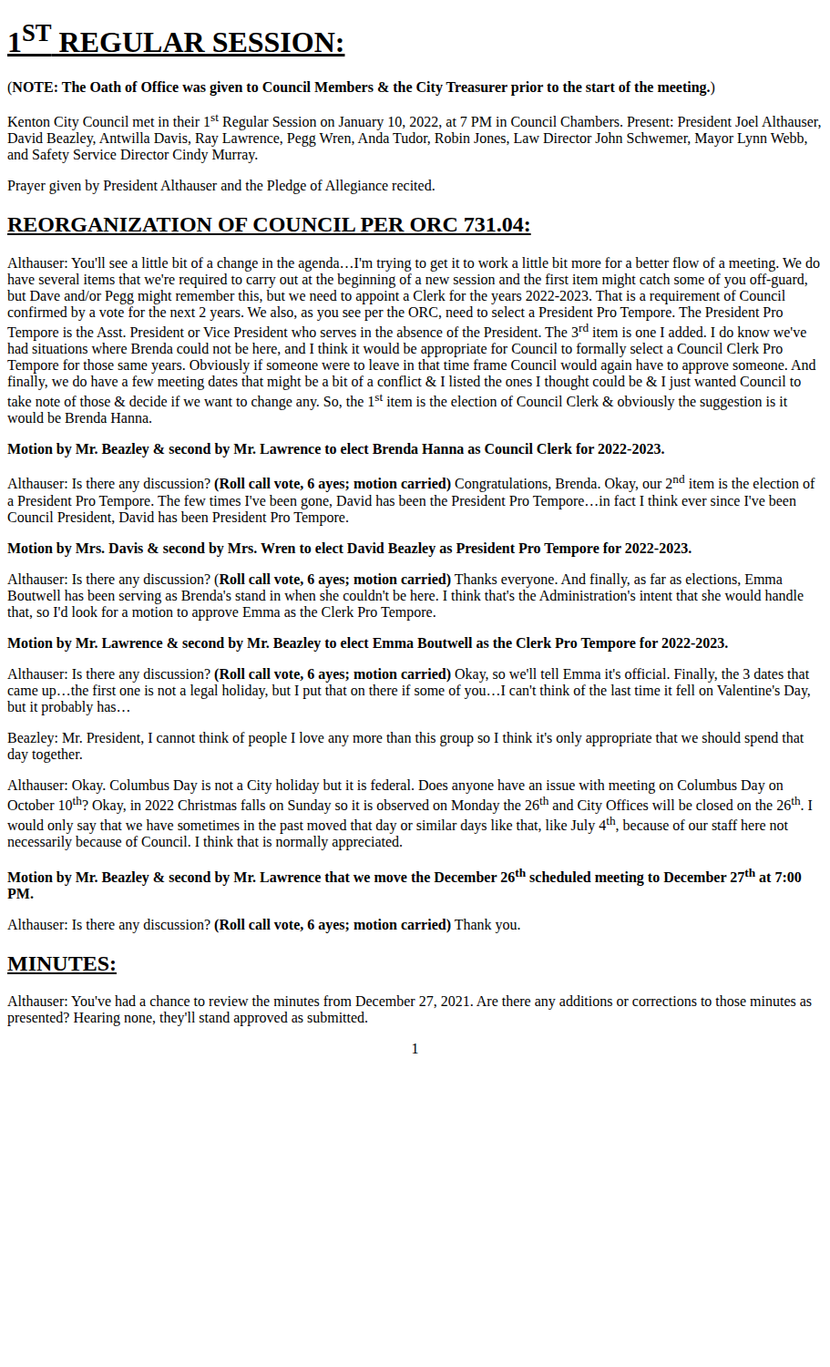1ST REGULAR SESSION:
(NOTE: The Oath of Office was given to Council Members & the City Treasurer prior to the start of the meeting.)
Kenton City Council met in their 1st Regular Session on January 10, 2022, at 7 PM in Council Chambers. Present: President Joel Althauser, David Beazley, Antwilla Davis, Ray Lawrence, Pegg Wren, Anda Tudor, Robin Jones, Law Director John Schwemer, Mayor Lynn Webb, and Safety Service Director Cindy Murray.
Prayer given by President Althauser and the Pledge of Allegiance recited.
REORGANIZATION OF COUNCIL PER ORC 731.04:
Althauser: You'll see a little bit of a change in the agenda…I'm trying to get it to work a little bit more for a better flow of a meeting. We do have several items that we're required to carry out at the beginning of a new session and the first item might catch some of you off-guard, but Dave and/or Pegg might remember this, but we need to appoint a Clerk for the years 2022-2023. That is a requirement of Council confirmed by a vote for the next 2 years. We also, as you see per the ORC, need to select a President Pro Tempore. The President Pro Tempore is the Asst. President or Vice President who serves in the absence of the President. The 3rd item is one I added. I do know we've had situations where Brenda could not be here, and I think it would be appropriate for Council to formally select a Council Clerk Pro Tempore for those same years. Obviously if someone were to leave in that time frame Council would again have to approve someone. And finally, we do have a few meeting dates that might be a bit of a conflict & I listed the ones I thought could be & I just wanted Council to take note of those & decide if we want to change any. So, the 1st item is the election of Council Clerk & obviously the suggestion is it would be Brenda Hanna.
Motion by Mr. Beazley & second by Mr. Lawrence to elect Brenda Hanna as Council Clerk for 2022-2023.
Althauser: Is there any discussion? (Roll call vote, 6 ayes; motion carried) Congratulations, Brenda. Okay, our 2nd item is the election of a President Pro Tempore. The few times I've been gone, David has been the President Pro Tempore…in fact I think ever since I've been Council President, David has been President Pro Tempore.
Motion by Mrs. Davis & second by Mrs. Wren to elect David Beazley as President Pro Tempore for 2022-2023.
Althauser: Is there any discussion? (Roll call vote, 6 ayes; motion carried) Thanks everyone. And finally, as far as elections, Emma Boutwell has been serving as Brenda's stand in when she couldn't be here. I think that's the Administration's intent that she would handle that, so I'd look for a motion to approve Emma as the Clerk Pro Tempore.
Motion by Mr. Lawrence & second by Mr. Beazley to elect Emma Boutwell as the Clerk Pro Tempore for 2022-2023.
Althauser: Is there any discussion? (Roll call vote, 6 ayes; motion carried) Okay, so we'll tell Emma it's official. Finally, the 3 dates that came up…the first one is not a legal holiday, but I put that on there if some of you…I can't think of the last time it fell on Valentine's Day, but it probably has…
Beazley: Mr. President, I cannot think of people I love any more than this group so I think it's only appropriate that we should spend that day together.
Althauser: Okay. Columbus Day is not a City holiday but it is federal. Does anyone have an issue with meeting on Columbus Day on October 10th? Okay, in 2022 Christmas falls on Sunday so it is observed on Monday the 26th and City Offices will be closed on the 26th. I would only say that we have sometimes in the past moved that day or similar days like that, like July 4th, because of our staff here not necessarily because of Council. I think that is normally appreciated.
Motion by Mr. Beazley & second by Mr. Lawrence that we move the December 26th scheduled meeting to December 27th at 7:00 PM.
Althauser: Is there any discussion? (Roll call vote, 6 ayes; motion carried) Thank you.
MINUTES:
Althauser: You've had a chance to review the minutes from December 27, 2021. Are there any additions or corrections to those minutes as presented? Hearing none, they'll stand approved as submitted.
1